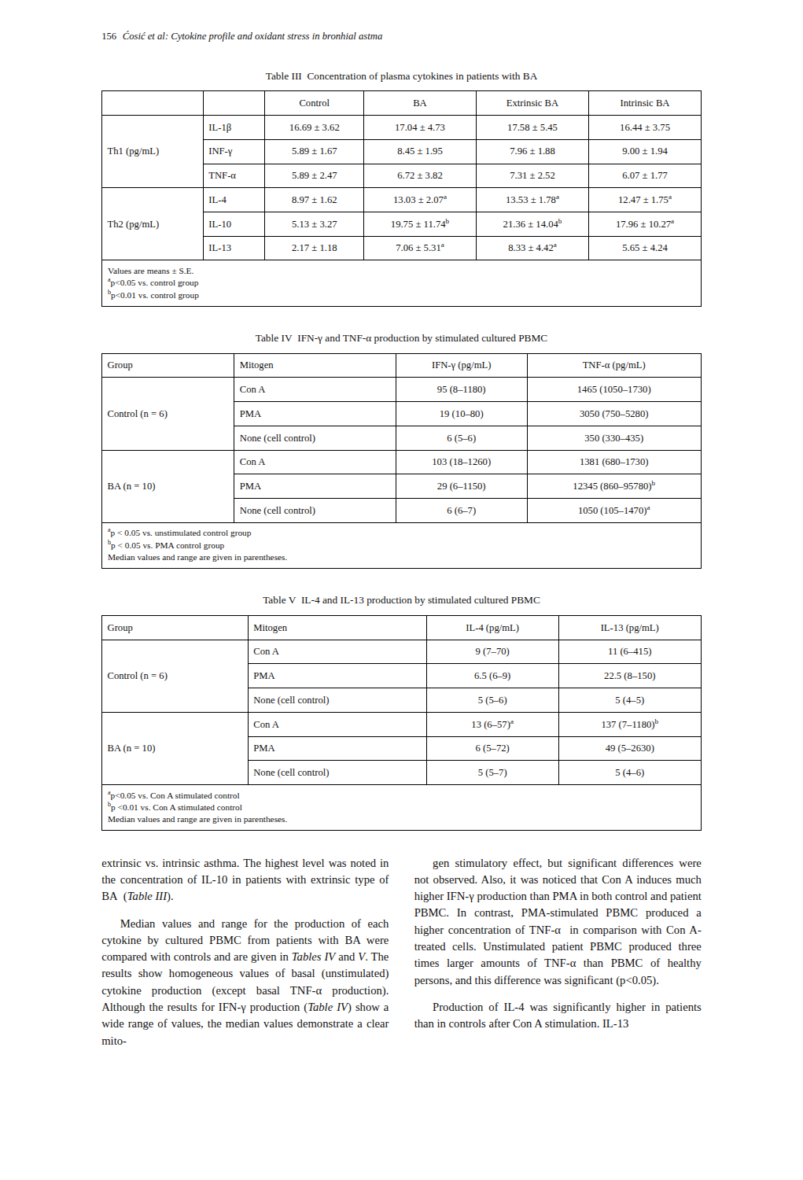156 Ćosić et al: Cytokine profile and oxidant stress in bronhial astma
Table III Concentration of plasma cytokines in patients with BA
| | | Control | BA | Extrinsic BA | Intrinsic BA |
| --- | --- | --- | --- | --- | --- |
| Th1 (pg/mL) | IL-1β | 16.69 ± 3.62 | 17.04 ± 4.73 | 17.58 ± 5.45 | 16.44 ± 3.75 |
| INF-γ | 5.89 ± 1.67 | 8.45 ± 1.95 | 7.96 ± 1.88 | 9.00 ± 1.94 |
| TNF-α | 5.89 ± 2.47 | 6.72 ± 3.82 | 7.31 ± 2.52 | 6.07 ± 1.77 |
| Th2 (pg/mL) | IL-4 | 8.97 ± 1.62 | 13.03 ± 2.07 a | 13.53 ± 1.78 a | 12.47 ± 1.75 a |
| IL-10 | 5.13 ± 3.27 | 19.75 ± 11.74 b | 21.36 ± 14.04 b | 17.96 ± 10.27 a |
| IL-13 | 2.17 ± 1.18 | 7.06 ± 5.31 a | 8.33 ± 4.42 a | 5.65 ± 4.24 |
| Values are means ± S.E. a p<0.05 vs. control group b p<0.01 vs. control group |
Table IV IFN-γ and TNF-α production by stimulated cultured PBMC
| Group | Mitogen | IFN-γ (pg/mL) | TNF-α (pg/mL) |
| --- | --- | --- | --- |
| Control (n = 6) | Con A | 95 (8–1180) | 1465 (1050–1730) |
| PMA | 19 (10–80) | 3050 (750–5280) |
| None (cell control) | 6 (5–6) | 350 (330–435) |
| BA (n = 10) | Con A | 103 (18–1260) | 1381 (680–1730) |
| PMA | 29 (6–1150) | 12345 (860–95780) b |
| None (cell control) | 6 (6–7) | 1050 (105–1470) a |
| a p < 0.05 vs. unstimulated control group b p < 0.05 vs. PMA control group Median values and range are given in parentheses. |
Table V IL-4 and IL-13 production by stimulated cultured PBMC
| Group | Mitogen | IL-4 (pg/mL) | IL-13 (pg/mL) |
| --- | --- | --- | --- |
| Control (n = 6) | Con A | 9 (7–70) | 11 (6–415) |
| PMA | 6.5 (6–9) | 22.5 (8–150) |
| None (cell control) | 5 (5–6) | 5 (4–5) |
| BA (n = 10) | Con A | 13 (6–57) a | 137 (7–1180) b |
| PMA | 6 (5–72) | 49 (5–2630) |
| None (cell control) | 5 (5–7) | 5 (4–6) |
| a p<0.05 vs. Con A stimulated control b p <0.01 vs. Con A stimulated control Median values and range are given in parentheses. |
extrinsic vs. intrinsic asthma. The highest level was noted in the concentration of IL-10 in patients with extrinsic type of BA (Table III).
Median values and range for the production of each cytokine by cultured PBMC from patients with BA were compared with controls and are given in Tables IV and V. The results show homogeneous values of basal (unstimulated) cytokine production (except basal TNF-α production). Although the results for IFN-γ production (Table IV) show a wide range of values, the median values demonstrate a clear mito-
gen stimulatory effect, but significant differences were not observed. Also, it was noticed that Con A induces much higher IFN-γ production than PMA in both control and patient PBMC. In contrast, PMA-stimulated PBMC produced a higher concentration of TNF-α in comparison with Con A-treated cells. Unstimulated patient PBMC produced three times larger amounts of TNF-α than PBMC of healthy persons, and this difference was significant (p<0.05).
Production of IL-4 was significantly higher in patients than in controls after Con A stimulation. IL-13